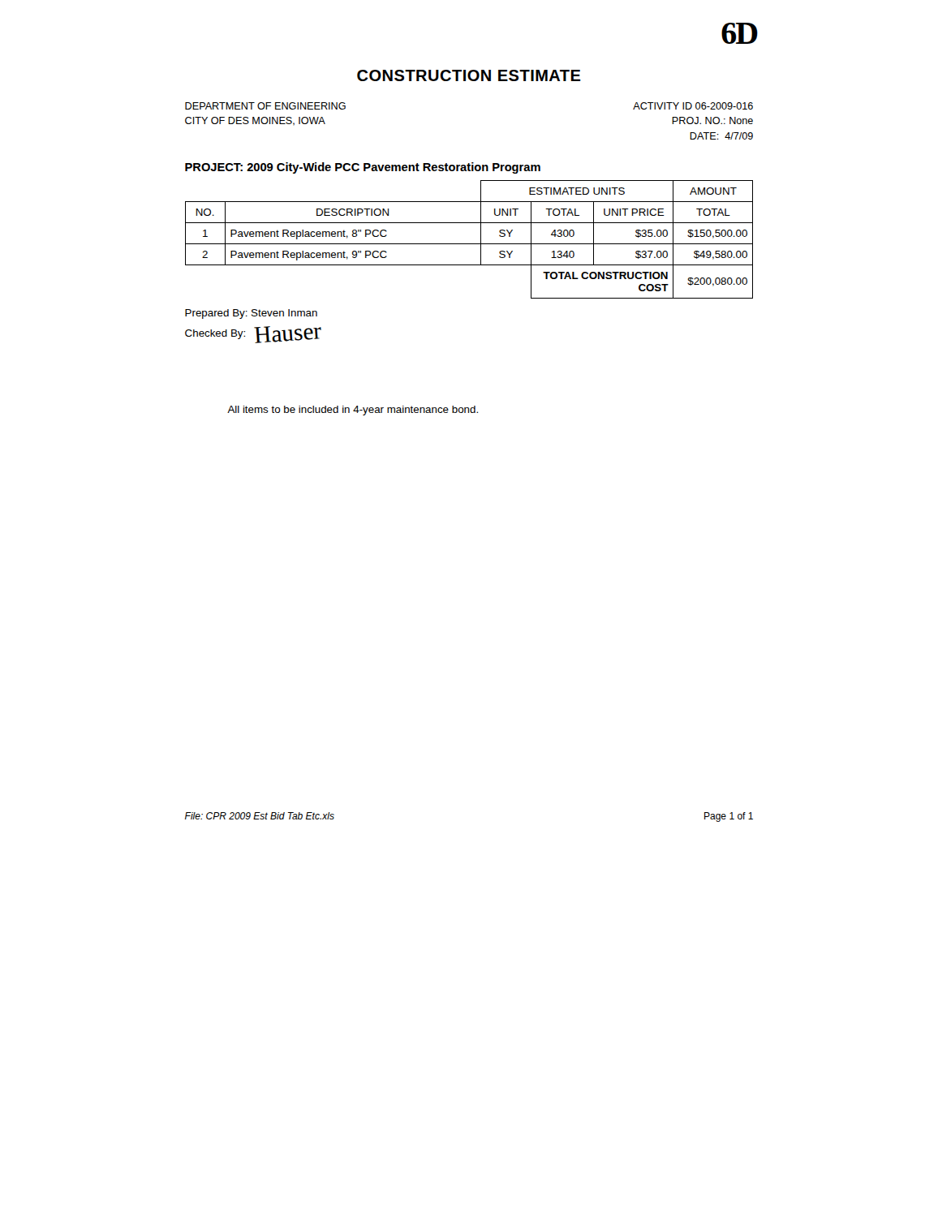6D
CONSTRUCTION ESTIMATE
DEPARTMENT OF ENGINEERING
CITY OF DES MOINES, IOWA
ACTIVITY ID 06-2009-016
PROJ. NO.: None
DATE: 4/7/09
PROJECT: 2009 City-Wide PCC Pavement Restoration Program
| | | ESTIMATED UNITS | AMOUNT |
| --- | --- | --- | --- |
| NO. | DESCRIPTION | UNIT | TOTAL | UNIT PRICE | TOTAL |
| 1 | Pavement Replacement, 8" PCC | SY | 4300 | $35.00 | $150,500.00 |
| 2 | Pavement Replacement, 9" PCC | SY | 1340 | $37.00 | $49,580.00 |
| | | | TOTAL CONSTRUCTION COST | $200,080.00 |
Prepared By: Steven Inman
Checked By:Hauser
All items to be included in 4-year maintenance bond.
File: CPR 2009 Est Bid Tab Etc.xls Page 1 of 1